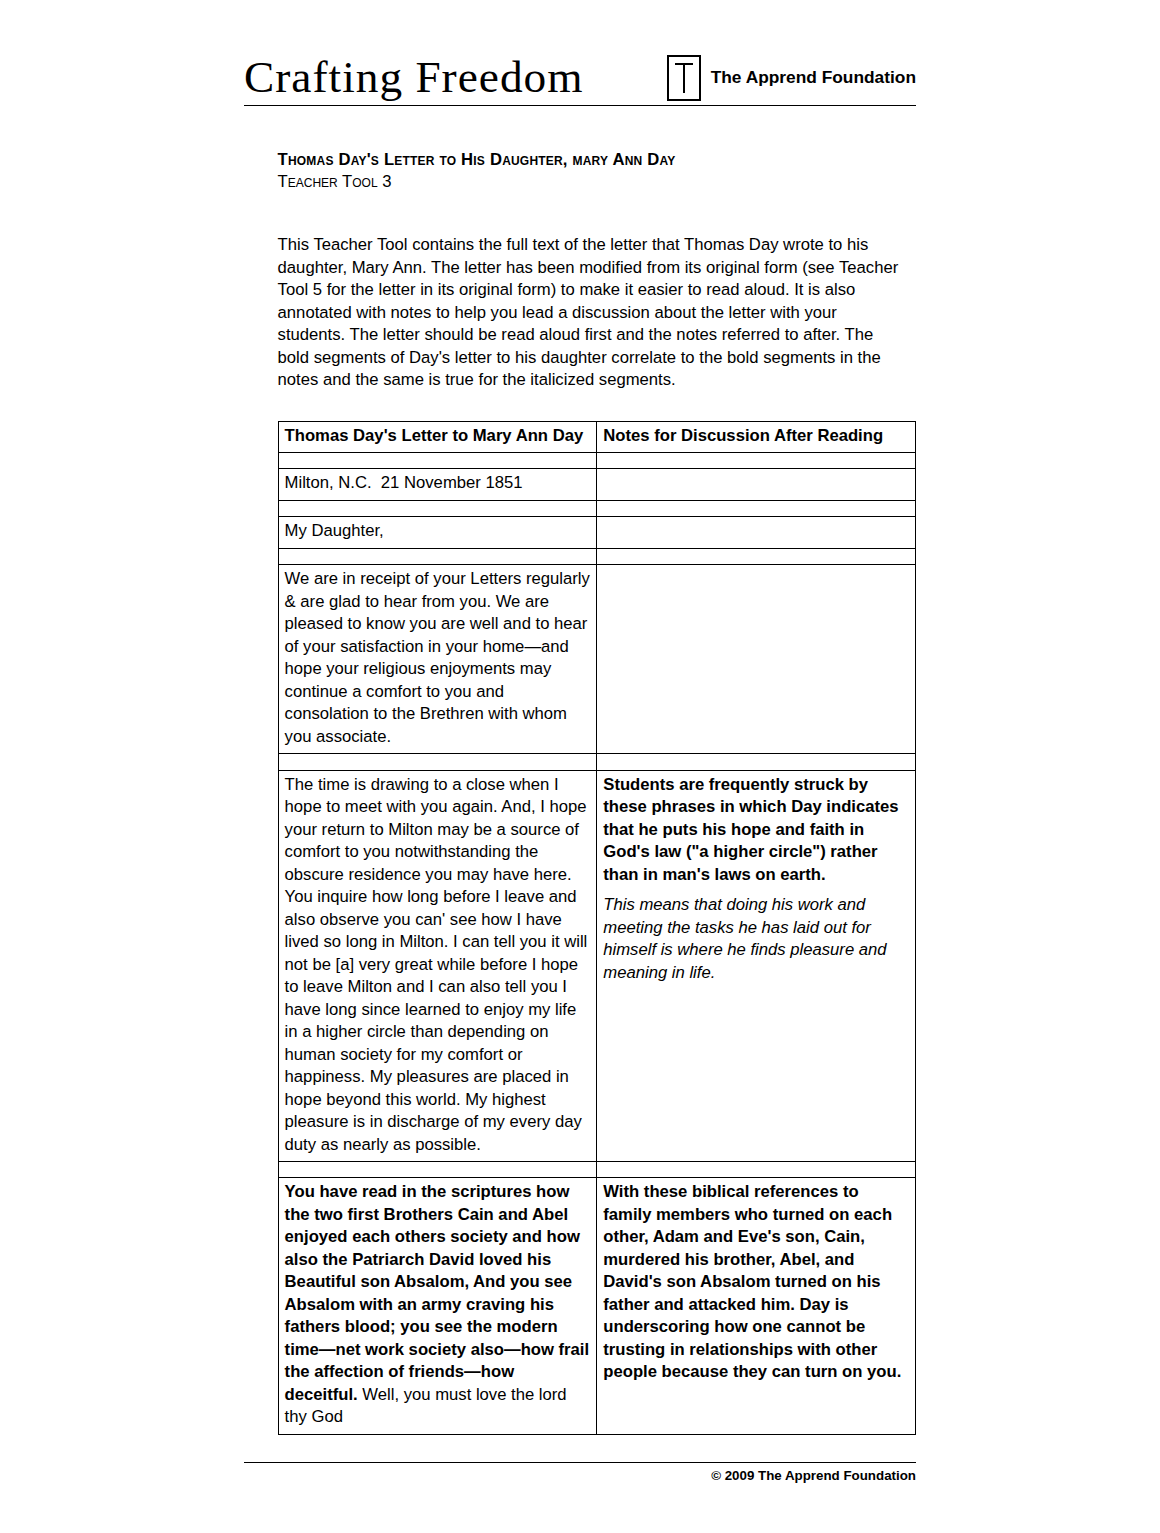Crafting Freedom
The Apprend Foundation
Thomas Day's Letter to His Daughter, mary Ann Day
Teacher Tool 3
This Teacher Tool contains the full text of the letter that Thomas Day wrote to his daughter, Mary Ann. The letter has been modified from its original form (see Teacher Tool 5 for the letter in its original form) to make it easier to read aloud. It is also annotated with notes to help you lead a discussion about the letter with your students. The letter should be read aloud first and the notes referred to after. The bold segments of Day's letter to his daughter correlate to the bold segments in the notes and the same is true for the italicized segments.
| Thomas Day's Letter to Mary Ann Day | Notes for Discussion After Reading |
| --- | --- |
| Milton, N.C. 21 November 1851 | |
| My Daughter, | |
| We are in receipt of your Letters regularly & are glad to hear from you. We are pleased to know you are well and to hear of your satisfaction in your home—and hope your religious enjoyments may continue a comfort to you and consolation to the Brethren with whom you associate. | |
| The time is drawing to a close when I hope to meet with you again. And, I hope your return to Milton may be a source of comfort to you notwithstanding the obscure residence you may have here. You inquire how long before I leave and also observe you can' see how I have lived so long in Milton. I can tell you it will not be [a] very great while before I hope to leave Milton and I can also tell you I have long since learned to enjoy my life in a higher circle than depending on human society for my comfort or happiness. My pleasures are placed in hope beyond this world. My highest pleasure is in discharge of my every day duty as nearly as possible. | Students are frequently struck by these phrases in which Day indicates that he puts his hope and faith in God's law ("a higher circle") rather than in man's laws on earth. This means that doing his work and meeting the tasks he has laid out for himself is where he finds pleasure and meaning in life. |
| You have read in the scriptures how the two first Brothers Cain and Abel enjoyed each others society and how also the Patriarch David loved his Beautiful son Absalom, And you see Absalom with an army craving his fathers blood; you see the modern time—net work society also—how frail the affection of friends—how deceitful. Well, you must love the lord thy God | With these biblical references to family members who turned on each other, Adam and Eve's son, Cain, murdered his brother, Abel, and David's son Absalom turned on his father and attacked him. Day is underscoring how one cannot be trusting in relationships with other people because they can turn on you. |
© 2009 The Apprend Foundation